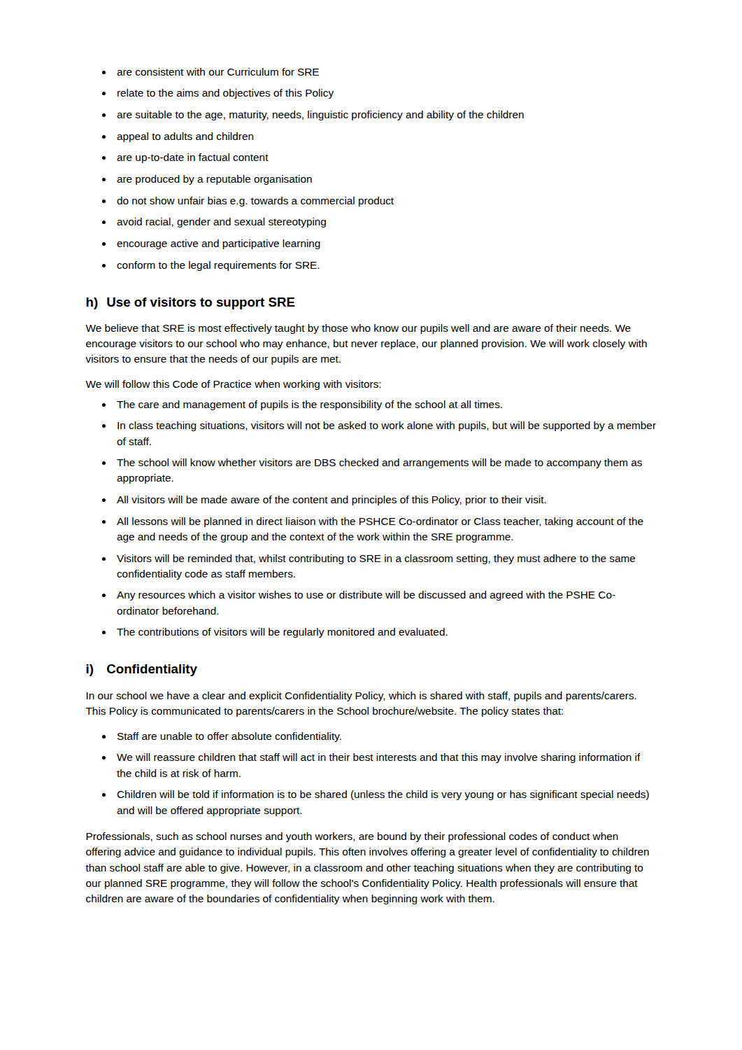are consistent with our Curriculum for SRE
relate to the aims and objectives of this Policy
are suitable to the age, maturity, needs, linguistic proficiency and ability of the children
appeal to adults and children
are up-to-date in factual content
are produced by a reputable organisation
do not show unfair bias e.g. towards a commercial product
avoid racial, gender and sexual stereotyping
encourage active and participative learning
conform to the legal requirements for SRE.
h) Use of visitors to support SRE
We believe that SRE is most effectively taught by those who know our pupils well and are aware of their needs. We encourage visitors to our school who may enhance, but never replace, our planned provision. We will work closely with visitors to ensure that the needs of our pupils are met.
We will follow this Code of Practice when working with visitors:
The care and management of pupils is the responsibility of the school at all times.
In class teaching situations, visitors will not be asked to work alone with pupils, but will be supported by a member of staff.
The school will know whether visitors are DBS checked and arrangements will be made to accompany them as appropriate.
All visitors will be made aware of the content and principles of this Policy, prior to their visit.
All lessons will be planned in direct liaison with the PSHCE Co-ordinator or Class teacher, taking account of the age and needs of the group and the context of the work within the SRE programme.
Visitors will be reminded that, whilst contributing to SRE in a classroom setting, they must adhere to the same confidentiality code as staff members.
Any resources which a visitor wishes to use or distribute will be discussed and agreed with the PSHE Co-ordinator beforehand.
The contributions of visitors will be regularly monitored and evaluated.
i) Confidentiality
In our school we have a clear and explicit Confidentiality Policy, which is shared with staff, pupils and parents/carers. This Policy is communicated to parents/carers in the School brochure/website. The policy states that:
Staff are unable to offer absolute confidentiality.
We will reassure children that staff will act in their best interests and that this may involve sharing information if the child is at risk of harm.
Children will be told if information is to be shared (unless the child is very young or has significant special needs) and will be offered appropriate support.
Professionals, such as school nurses and youth workers, are bound by their professional codes of conduct when offering advice and guidance to individual pupils. This often involves offering a greater level of confidentiality to children than school staff are able to give. However, in a classroom and other teaching situations when they are contributing to our planned SRE programme, they will follow the school's Confidentiality Policy. Health professionals will ensure that children are aware of the boundaries of confidentiality when beginning work with them.